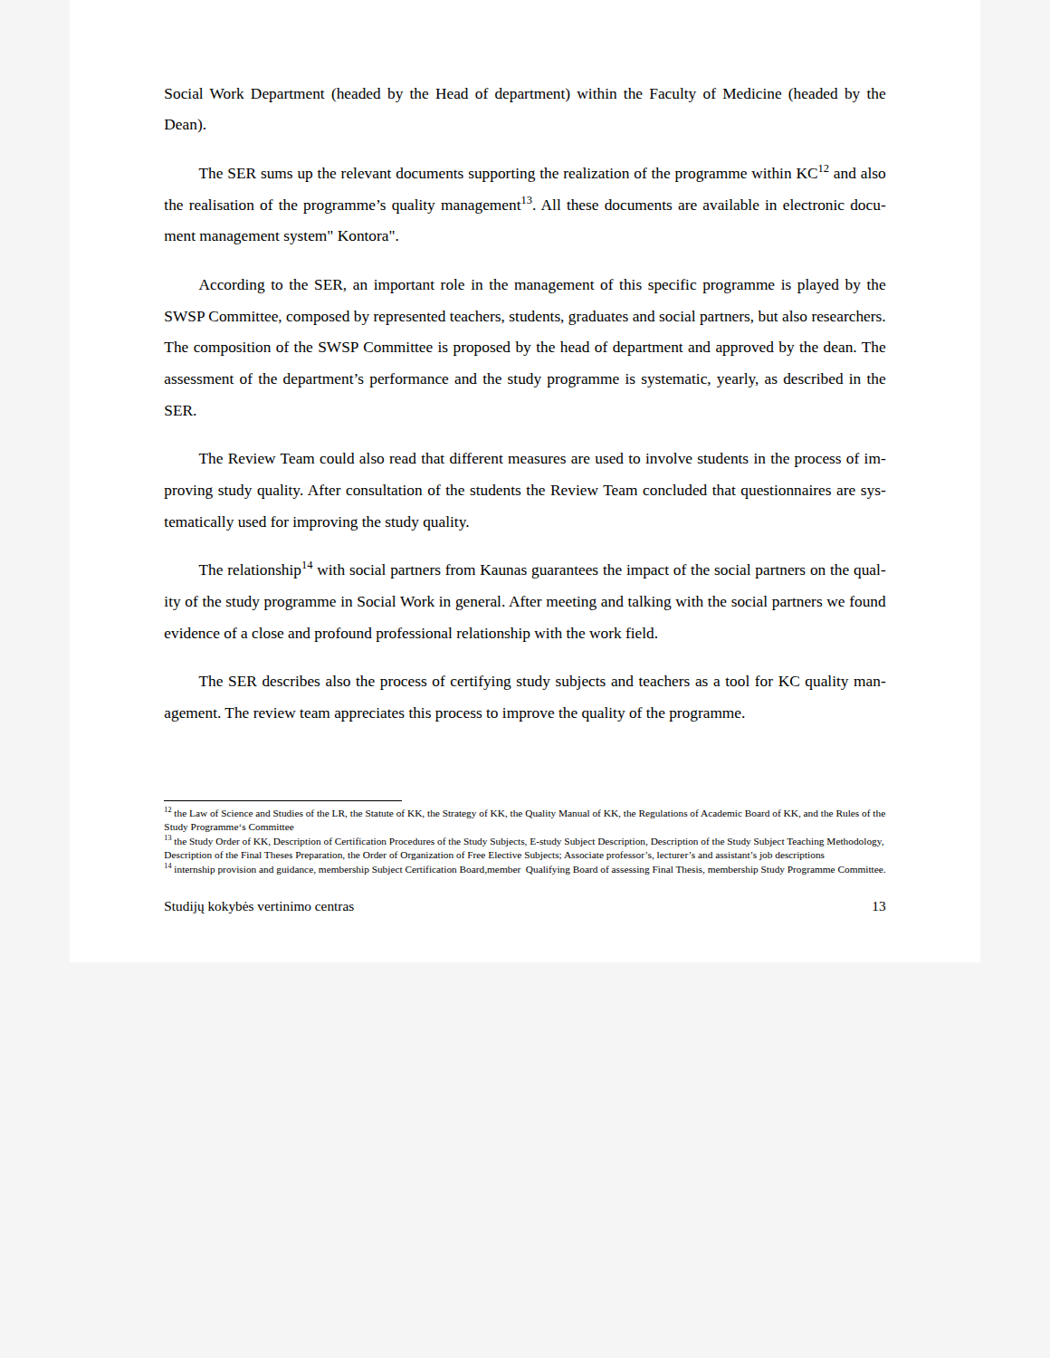Social Work Department (headed by the Head of department) within the Faculty of Medicine (headed by the Dean).
The SER sums up the relevant documents supporting the realization of the programme within KC12 and also the realisation of the programme’s quality management13. All these documents are available in electronic document management system" Kontora".
According to the SER, an important role in the management of this specific programme is played by the SWSP Committee, composed by represented teachers, students, graduates and social partners, but also researchers. The composition of the SWSP Committee is proposed by the head of department and approved by the dean. The assessment of the department’s performance and the study programme is systematic, yearly, as described in the SER.
The Review Team could also read that different measures are used to involve students in the process of improving study quality. After consultation of the students the Review Team concluded that questionnaires are systematically used for improving the study quality.
The relationship14 with social partners from Kaunas guarantees the impact of the social partners on the quality of the study programme in Social Work in general. After meeting and talking with the social partners we found evidence of a close and profound professional relationship with the work field.
The SER describes also the process of certifying study subjects and teachers as a tool for KC quality management. The review team appreciates this process to improve the quality of the programme.
12 the Law of Science and Studies of the LR, the Statute of KK, the Strategy of KK, the Quality Manual of KK, the Regulations of Academic Board of KK, and the Rules of the Study Programme‘s Committee
13 the Study Order of KK, Description of Certification Procedures of the Study Subjects, E-study Subject Description, Description of the Study Subject Teaching Methodology, Description of the Final Theses Preparation, the Order of Organization of Free Elective Subjects; Associate professor’s, lecturer’s and assistant’s job descriptions
14 internship provision and guidance, membership Subject Certification Board,member Qualifying Board of assessing Final Thesis, membership Study Programme Committee.
Studijų kokybės vertinimo centras
13